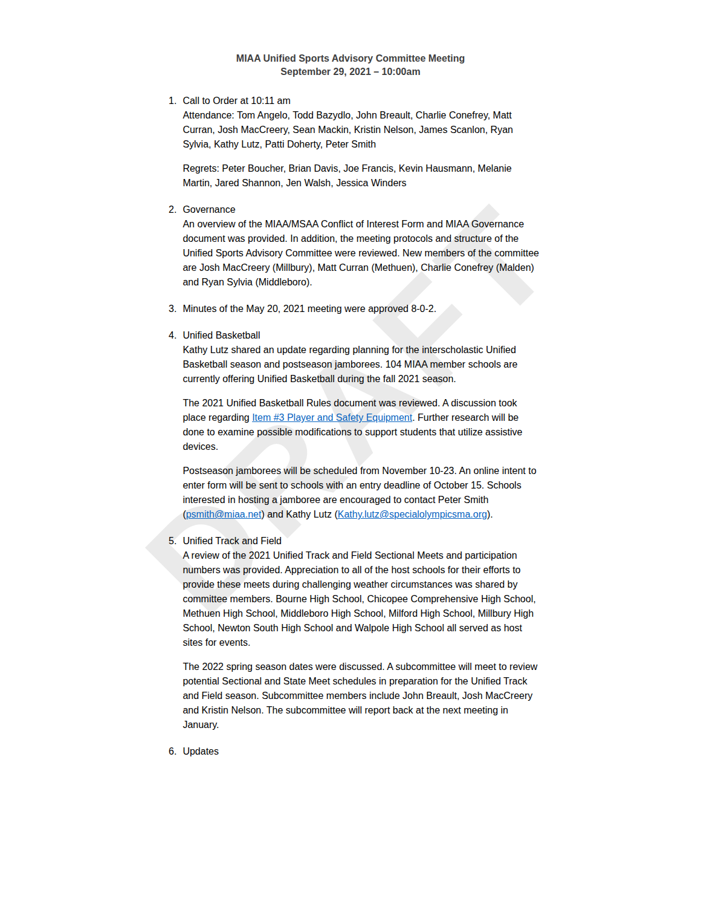DRAFT
MIAA Unified Sports Advisory Committee Meeting September 29, 2021 – 10:00am
Call to Order at 10:11 am
Attendance: Tom Angelo, Todd Bazydlo, John Breault, Charlie Conefrey, Matt Curran, Josh MacCreery, Sean Mackin, Kristin Nelson, James Scanlon, Ryan Sylvia, Kathy Lutz, Patti Doherty, Peter Smith
Regrets: Peter Boucher, Brian Davis, Joe Francis, Kevin Hausmann, Melanie Martin, Jared Shannon, Jen Walsh, Jessica Winders
Governance
An overview of the MIAA/MSAA Conflict of Interest Form and MIAA Governance document was provided. In addition, the meeting protocols and structure of the Unified Sports Advisory Committee were reviewed. New members of the committee are Josh MacCreery (Millbury), Matt Curran (Methuen), Charlie Conefrey (Malden) and Ryan Sylvia (Middleboro).
Minutes of the May 20, 2021 meeting were approved 8-0-2.
Unified Basketball
Kathy Lutz shared an update regarding planning for the interscholastic Unified Basketball season and postseason jamborees. 104 MIAA member schools are currently offering Unified Basketball during the fall 2021 season.
The 2021 Unified Basketball Rules document was reviewed. A discussion took place regarding Item #3 Player and Safety Equipment. Further research will be done to examine possible modifications to support students that utilize assistive devices.
Postseason jamborees will be scheduled from November 10-23. An online intent to enter form will be sent to schools with an entry deadline of October 15. Schools interested in hosting a jamboree are encouraged to contact Peter Smith (psmith@miaa.net) and Kathy Lutz (Kathy.lutz@specialolympicsma.org).
Unified Track and Field
A review of the 2021 Unified Track and Field Sectional Meets and participation numbers was provided. Appreciation to all of the host schools for their efforts to provide these meets during challenging weather circumstances was shared by committee members. Bourne High School, Chicopee Comprehensive High School, Methuen High School, Middleboro High School, Milford High School, Millbury High School, Newton South High School and Walpole High School all served as host sites for events.
The 2022 spring season dates were discussed. A subcommittee will meet to review potential Sectional and State Meet schedules in preparation for the Unified Track and Field season. Subcommittee members include John Breault, Josh MacCreery and Kristin Nelson. The subcommittee will report back at the next meeting in January.
Updates